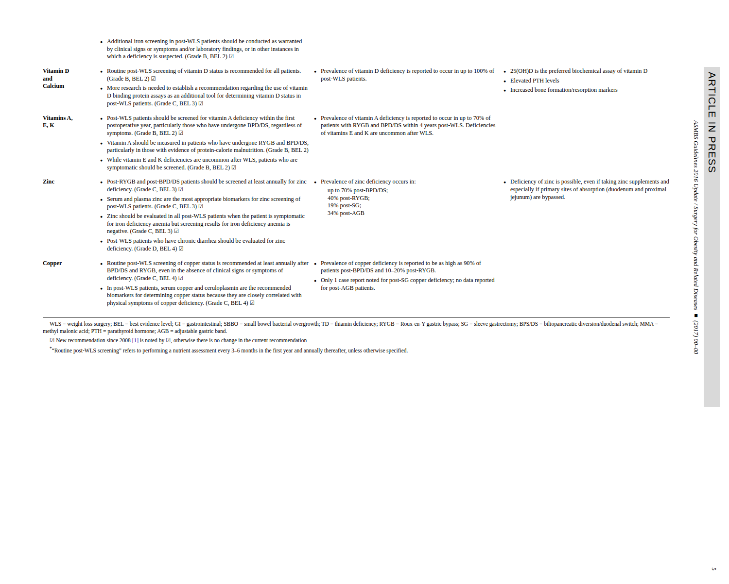ARTICLE IN PRESS
ASMBS Guidelines 2016 Update / Surgery for Obesity and Related Diseases ■ (2017) 00–00
5
| | Additional iron screening in post-WLS patients should be conducted as warranted by clinical signs or symptoms and/or laboratory findings, or in other instances in which a deficiency is suspected. (Grade B, BEL 2) ☑ | | |
| Vitamin D and Calcium | Routine post-WLS screening of vitamin D status is recommended for all patients. (Grade B, BEL 2) ☑ More research is needed to establish a recommendation regarding the use of vitamin D binding protein assays as an additional tool for determining vitamin D status in post-WLS patients. (Grade C, BEL 3) ☑ | Prevalence of vitamin D deficiency is reported to occur in up to 100% of post-WLS patients. | 25(OH)D is the preferred biochemical assay of vitamin D Elevated PTH levels Increased bone formation/resorption markers |
| Vitamins A, E, K | Post-WLS patients should be screened for vitamin A deficiency within the first postoperative year, particularly those who have undergone BPD/DS, regardless of symptoms. (Grade B, BEL 2) ☑ Vitamin A should be measured in patients who have undergone RYGB and BPD/DS, particularly in those with evidence of protein-calorie malnutrition. (Grade B, BEL 2) While vitamin E and K deficiencies are uncommon after WLS, patients who are symptomatic should be screened. (Grade B, BEL 2) ☑ | Prevalence of vitamin A deficiency is reported to occur in up to 70% of patients with RYGB and BPD/DS within 4 years post-WLS. Deficiencies of vitamins E and K are uncommon after WLS. | |
| Zinc | Post-RYGB and post-BPD/DS patients should be screened at least annually for zinc deficiency. (Grade C, BEL 3) ☑ Serum and plasma zinc are the most appropriate biomarkers for zinc screening of post-WLS patients. (Grade C, BEL 3) ☑ Zinc should be evaluated in all post-WLS patients when the patient is symptomatic for iron deficiency anemia but screening results for iron deficiency anemia is negative. (Grade C, BEL 3) ☑ Post-WLS patients who have chronic diarrhea should be evaluated for zinc deficiency. (Grade D, BEL 4) ☑ | Prevalence of zinc deficiency occurs in: up to 70% post-BPD/DS; 40% post-RYGB; 19% post-SG; 34% post-AGB | Deficiency of zinc is possible, even if taking zinc supplements and especially if primary sites of absorption (duodenum and proximal jejunum) are bypassed. |
| Copper | Routine post-WLS screening of copper status is recommended at least annually after BPD/DS and RYGB, even in the absence of clinical signs or symptoms of deficiency. (Grade C, BEL 4) ☑ In post-WLS patients, serum copper and ceruloplasmin are the recommended biomarkers for determining copper status because they are closely correlated with physical symptoms of copper deficiency. (Grade C, BEL 4) ☑ | Prevalence of copper deficiency is reported to be as high as 90% of patients post-BPD/DS and 10–20% post-RYGB. Only 1 case report noted for post-SG copper deficiency; no data reported for post-AGB patients. | |
WLS = weight loss surgery; BEL = best evidence level; GI = gastrointestinal; SBBO = small bowel bacterial overgrowth; TD = thiamin deficiency; RYGB = Roux-en-Y gastric bypass; SG = sleeve gastrectomy; BPS/DS = biliopancreatic diversion/duodenal switch; MMA = methyl malonic acid; PTH = parathyroid hormone; AGB = adjustable gastric band.
☑ New recommendation since 2008 [1] is noted by ☑, otherwise there is no change in the current recommendation
*“Routine post-WLS screening” refers to performing a nutrient assessment every 3–6 months in the first year and annually thereafter, unless otherwise specified.